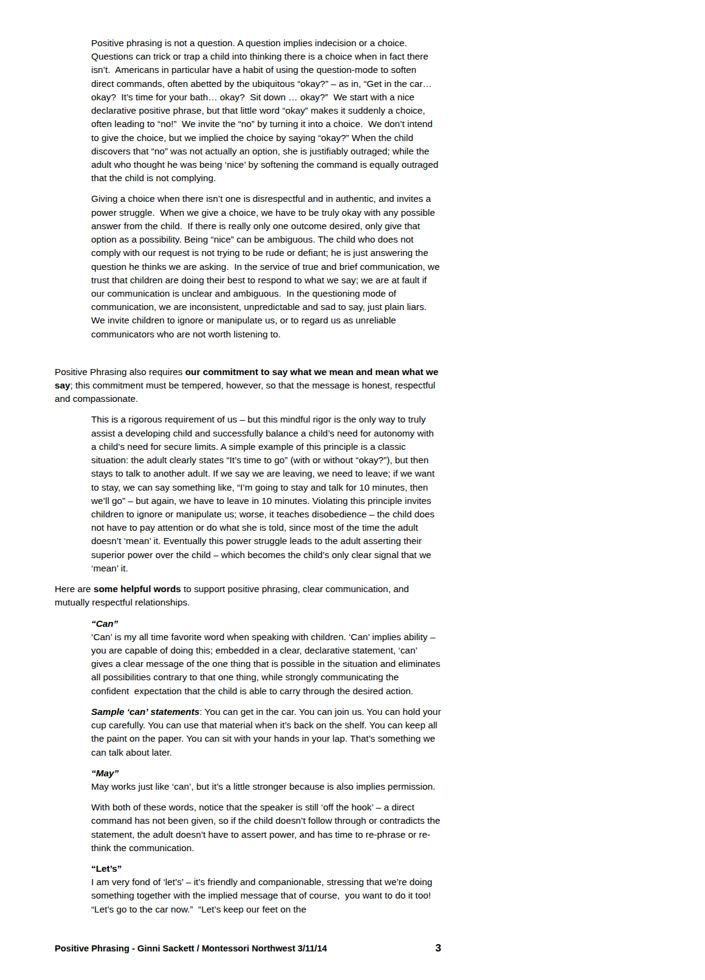Positive phrasing is not a question. A question implies indecision or a choice. Questions can trick or trap a child into thinking there is a choice when in fact there isn’t. Americans in particular have a habit of using the question-mode to soften direct commands, often abetted by the ubiquitous “okay?” – as in, “Get in the car… okay? It’s time for your bath… okay? Sit down … okay?” We start with a nice declarative positive phrase, but that little word “okay” makes it suddenly a choice, often leading to “no!” We invite the “no” by turning it into a choice. We don’t intend to give the choice, but we implied the choice by saying “okay?” When the child discovers that “no” was not actually an option, she is justifiably outraged; while the adult who thought he was being ‘nice’ by softening the command is equally outraged that the child is not complying.
Giving a choice when there isn’t one is disrespectful and in authentic, and invites a power struggle. When we give a choice, we have to be truly okay with any possible answer from the child. If there is really only one outcome desired, only give that option as a possibility. Being “nice” can be ambiguous. The child who does not comply with our request is not trying to be rude or defiant; he is just answering the question he thinks we are asking. In the service of true and brief communication, we trust that children are doing their best to respond to what we say; we are at fault if our communication is unclear and ambiguous. In the questioning mode of communication, we are inconsistent, unpredictable and sad to say, just plain liars. We invite children to ignore or manipulate us, or to regard us as unreliable communicators who are not worth listening to.
Positive Phrasing also requires our commitment to say what we mean and mean what we say; this commitment must be tempered, however, so that the message is honest, respectful and compassionate.
This is a rigorous requirement of us – but this mindful rigor is the only way to truly assist a developing child and successfully balance a child’s need for autonomy with a child’s need for secure limits. A simple example of this principle is a classic situation: the adult clearly states “It’s time to go” (with or without “okay?”), but then stays to talk to another adult. If we say we are leaving, we need to leave; if we want to stay, we can say something like, “I’m going to stay and talk for 10 minutes, then we’ll go” – but again, we have to leave in 10 minutes. Violating this principle invites children to ignore or manipulate us; worse, it teaches disobedience – the child does not have to pay attention or do what she is told, since most of the time the adult doesn’t ‘mean’ it. Eventually this power struggle leads to the adult asserting their superior power over the child – which becomes the child’s only clear signal that we ‘mean’ it.
Here are some helpful words to support positive phrasing, clear communication, and mutually respectful relationships.
“Can”
‘Can’ is my all time favorite word when speaking with children. ‘Can’ implies ability – you are capable of doing this; embedded in a clear, declarative statement, ‘can’ gives a clear message of the one thing that is possible in the situation and eliminates all possibilities contrary to that one thing, while strongly communicating the confident expectation that the child is able to carry through the desired action.
Sample ‘can’ statements: You can get in the car. You can join us. You can hold your cup carefully. You can use that material when it’s back on the shelf. You can keep all the paint on the paper. You can sit with your hands in your lap. That’s something we can talk about later.
“May”
May works just like ‘can’, but it’s a little stronger because is also implies permission.
With both of these words, notice that the speaker is still ‘off the hook’ – a direct command has not been given, so if the child doesn’t follow through or contradicts the statement, the adult doesn’t have to assert power, and has time to re-phrase or re-think the communication.
“Let’s”
I am very fond of ‘let’s’ – it’s friendly and companionable, stressing that we’re doing something together with the implied message that of course, you want to do it too! “Let’s go to the car now.” “Let’s keep our feet on the
Positive Phrasing - Ginni Sackett / Montessori Northwest 3/11/14 3